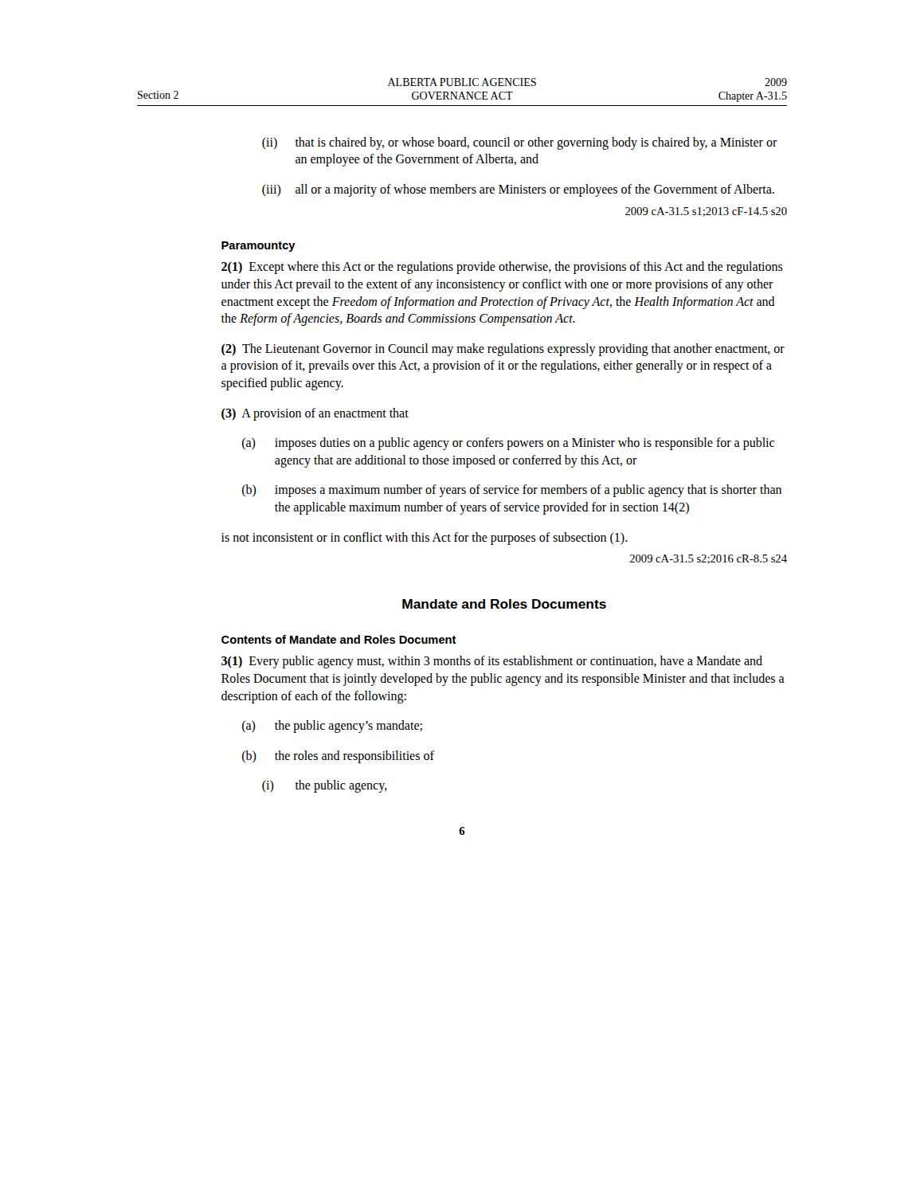Section 2
ALBERTA PUBLIC AGENCIES
GOVERNANCE ACT
2009
Chapter A-31.5
(ii)
that is chaired by, or whose board, council or other governing body is chaired by, a Minister or an employee of the Government of Alberta, and
(iii)
all or a majority of whose members are Ministers or employees of the Government of Alberta.
2009 cA-31.5 s1;2013 cF-14.5 s20
Paramountcy
2(1) Except where this Act or the regulations provide otherwise, the provisions of this Act and the regulations under this Act prevail to the extent of any inconsistency or conflict with one or more provisions of any other enactment except the Freedom of Information and Protection of Privacy Act, the Health Information Act and the Reform of Agencies, Boards and Commissions Compensation Act.
(2) The Lieutenant Governor in Council may make regulations expressly providing that another enactment, or a provision of it, prevails over this Act, a provision of it or the regulations, either generally or in respect of a specified public agency.
(3) A provision of an enactment that
(a)
imposes duties on a public agency or confers powers on a Minister who is responsible for a public agency that are additional to those imposed or conferred by this Act, or
(b)
imposes a maximum number of years of service for members of a public agency that is shorter than the applicable maximum number of years of service provided for in section 14(2)
is not inconsistent or in conflict with this Act for the purposes of subsection (1).
2009 cA-31.5 s2;2016 cR-8.5 s24
Mandate and Roles Documents
Contents of Mandate and Roles Document
3(1) Every public agency must, within 3 months of its establishment or continuation, have a Mandate and Roles Document that is jointly developed by the public agency and its responsible Minister and that includes a description of each of the following:
(a)
the public agency’s mandate;
(b)
the roles and responsibilities of
(i)
the public agency,
6